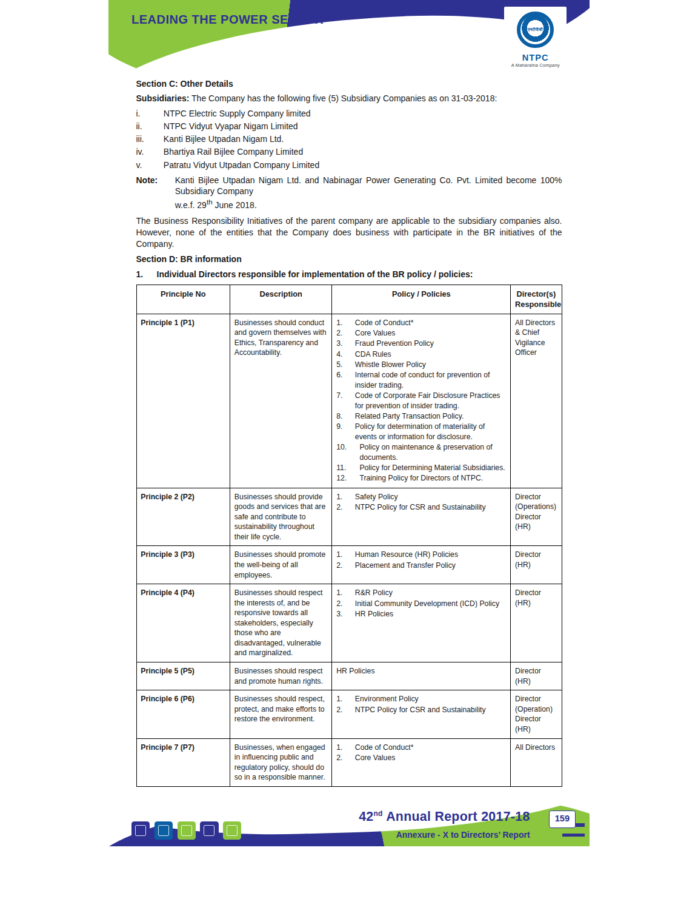LEADING THE POWER SECTOR
NTPC
A Maharatna Company
Section C: Other Details
Subsidiaries: The Company has the following five (5) Subsidiary Companies as on 31-03-2018:
i. NTPC Electric Supply Company limited
ii. NTPC Vidyut Vyapar Nigam Limited
iii. Kanti Bijlee Utpadan Nigam Ltd.
iv. Bhartiya Rail Bijlee Company Limited
v. Patratu Vidyut Utpadan Company Limited
Note:
Kanti Bijlee Utpadan Nigam Ltd. and Nabinagar Power Generating Co. Pvt. Limited become 100% Subsidiary Company w.e.f. 29th June 2018.
The Business Responsibility Initiatives of the parent company are applicable to the subsidiary companies also. However, none of the entities that the Company does business with participate in the BR initiatives of the Company.
Section D: BR information
1. Individual Directors responsible for implementation of the BR policy / policies:
| Principle No | Description | Policy / Policies | Director(s) Responsible |
| --- | --- | --- | --- |
| Principle 1 (P1) | Businesses should conduct and govern themselves with Ethics, Transparency and Accountability. | 1. Code of Conduct* 2. Core Values 3. Fraud Prevention Policy 4. CDA Rules 5. Whistle Blower Policy 6. Internal code of conduct for prevention of insider trading. 7. Code of Corporate Fair Disclosure Practices for prevention of insider trading. 8. Related Party Transaction Policy. 9. Policy for determination of materiality of events or information for disclosure. 10. Policy on maintenance & preservation of documents. 11. Policy for Determining Material Subsidiaries. 12. Training Policy for Directors of NTPC. | All Directors & Chief Vigilance Officer |
| Principle 2 (P2) | Businesses should provide goods and services that are safe and contribute to sustainability throughout their life cycle. | 1. Safety Policy 2. NTPC Policy for CSR and Sustainability | Director (Operations) Director (HR) |
| Principle 3 (P3) | Businesses should promote the well-being of all employees. | 1. Human Resource (HR) Policies 2. Placement and Transfer Policy | Director (HR) |
| Principle 4 (P4) | Businesses should respect the interests of, and be responsive towards all stakeholders, especially those who are disadvantaged, vulnerable and marginalized. | 1. R&R Policy 2. Initial Community Development (ICD) Policy 3. HR Policies | Director (HR) |
| Principle 5 (P5) | Businesses should respect and promote human rights. | HR Policies | Director (HR) |
| Principle 6 (P6) | Businesses should respect, protect, and make efforts to restore the environment. | 1. Environment Policy 2. NTPC Policy for CSR and Sustainability | Director (Operation) Director (HR) |
| Principle 7 (P7) | Businesses, when engaged in influencing public and regulatory policy, should do so in a responsible manner. | 1. Code of Conduct* 2. Core Values | All Directors |
42nd Annual Report 2017-18
Annexure - X to Directors’ Report
159